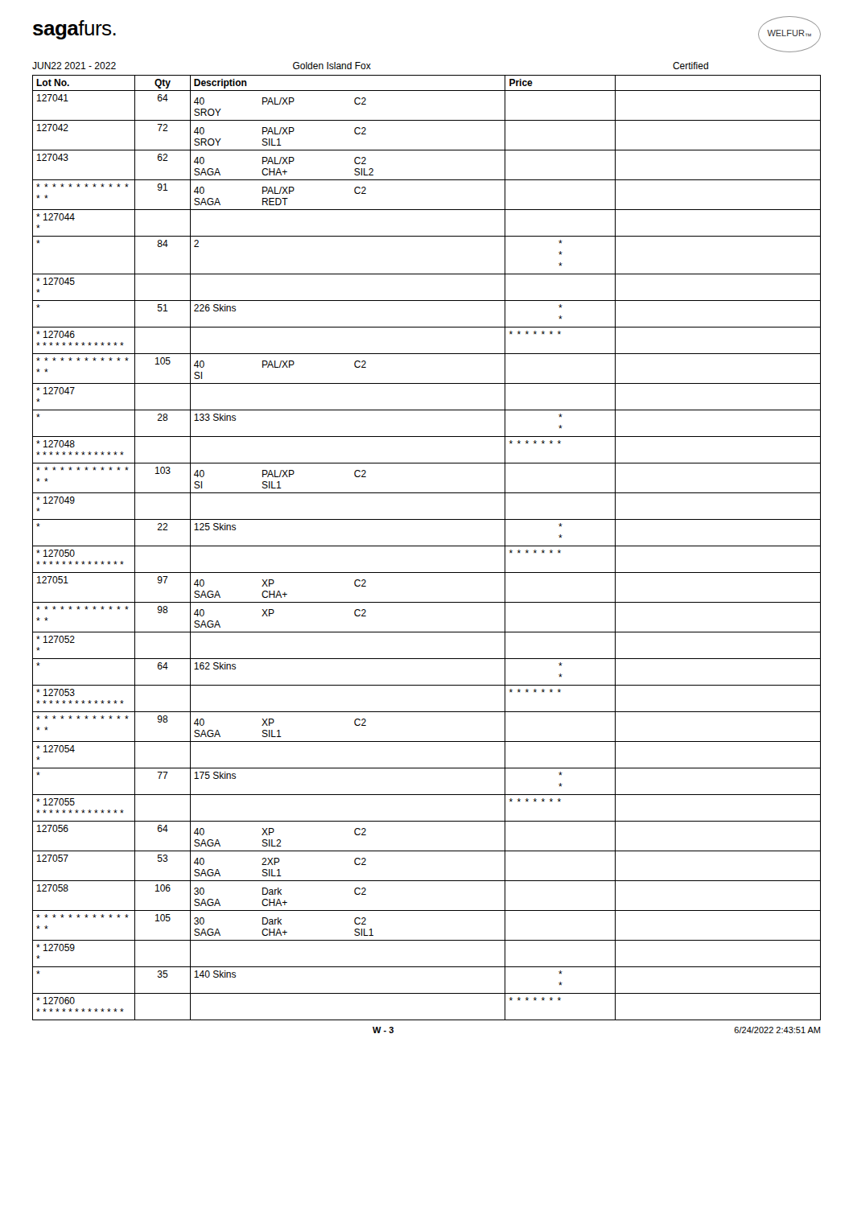sagafurs.
WELFUR™
JUN22 2021 - 2022
Golden Island Fox
Certified
| Lot No. | Qty | Description | Price | |
| --- | --- | --- | --- | --- |
| 127041 | 64 | / 40 SROY / PAL/XP / C2 / / | | |
| 127042 | 72 | / 40 SROY / PAL/XP SIL1 / C2 / / | | |
| 127043 | 62 | / 40 SAGA / PAL/XP CHA+ / C2 SIL2 / / | | |
| * * * * * * * * * * * * * * | 91 | / 40 SAGA / PAL/XP REDT / C2 / / | | |
| * 127044 * | | | | |
| * | 84 | 2 | * * * | |
| * 127045 * | | | | |
| * | 51 | 226 Skins | * * | |
| * 127046 * * * * * * * * * * * * * * | | | * * * * * * * | |
| * * * * * * * * * * * * * * | 105 | / 40 SI / PAL/XP / C2 / / | | |
| * 127047 * | | | | |
| * | 28 | 133 Skins | * * | |
| * 127048 * * * * * * * * * * * * * * | | | * * * * * * * | |
| * * * * * * * * * * * * * * | 103 | / 40 SI / PAL/XP SIL1 / C2 / / | | |
| * 127049 * | | | | |
| * | 22 | 125 Skins | * * | |
| * 127050 * * * * * * * * * * * * * * | | | * * * * * * * | |
| 127051 | 97 | / 40 SAGA / XP CHA+ / C2 / / | | |
| * * * * * * * * * * * * * * | 98 | / 40 SAGA / XP / C2 / / | | |
| * 127052 * | | | | |
| * | 64 | 162 Skins | * * | |
| * 127053 * * * * * * * * * * * * * * | | | * * * * * * * | |
| * * * * * * * * * * * * * * | 98 | / 40 SAGA / XP SIL1 / C2 / / | | |
| * 127054 * | | | | |
| * | 77 | 175 Skins | * * | |
| * 127055 * * * * * * * * * * * * * * | | | * * * * * * * | |
| 127056 | 64 | / 40 SAGA / XP SIL2 / C2 / / | | |
| 127057 | 53 | / 40 SAGA / 2XP SIL1 / C2 / / | | |
| 127058 | 106 | / 30 SAGA / Dark CHA+ / C2 / / | | |
| * * * * * * * * * * * * * * | 105 | / 30 SAGA / Dark CHA+ / C2 SIL1 / / | | |
| * 127059 * | | | | |
| * | 35 | 140 Skins | * * | |
| * 127060 * * * * * * * * * * * * * * | | | * * * * * * * | |
W - 3
6/24/2022 2:43:51 AM